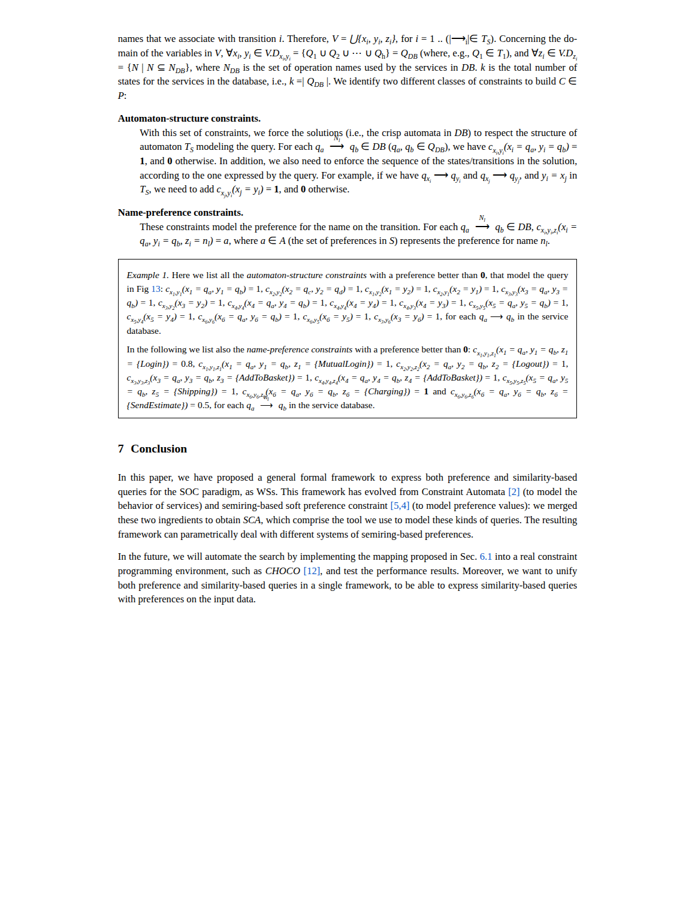names that we associate with transition i. Therefore, V = ⋃{xi, yi, zi}, for i = 1 .. (|⟶i|∈ TS). Concerning the domain of the variables in V, ∀xi, yi ∈ V.Dxi,yi = {Q1 ∪ Q2 ∪ ⋯ ∪ Qh} = QDB (where, e.g., Q1 ∈ T1), and ∀zi ∈ V.Dzi = {N | N ⊆ NDB}, where NDB is the set of operation names used by the services in DB. k is the total number of states for the services in the database, i.e., k =| QDB |. We identify two different classes of constraints to build C ∈ P:
Automaton-structure constraints.
With this set of constraints, we force the solutions (i.e., the crisp automata in DB) to respect the structure of automaton TS modeling the query. For each qa Nl⟶ qb ∈ DB (qa, qb ∈ QDB), we have cxi,yi(xi = qa, yi = qb) = 1, and 0 otherwise. In addition, we also need to enforce the sequence of the states/transitions in the solution, according to the one expressed by the query. For example, if we have qxi ⟶ qyi and qxj ⟶ qyj, and yi = xj in TS, we need to add cxj,yi(xj = yi) = 1, and 0 otherwise.
Name-preference constraints.
These constraints model the preference for the name on the transition. For each qa Nl⟶ qb ∈ DB, cxi,yi,zi(xi = qa, yi = qb, zi = nl) = a, where a ∈ A (the set of preferences in S) represents the preference for name nl.
Example 1. Here we list all the automaton-structure constraints with a preference better than 0, that model the query in Fig 13: cx1,y1(x1 = qa, y1 = qb) = 1, cx2,y2(x2 = qc, y2 = qd) = 1, cx1,y2(x1 = y2) = 1, cx2,y1(x2 = y1) = 1, cx3,y3(x3 = qa, y3 = qb) = 1, cx3,y2(x3 = y2) = 1, cx4,y4(x4 = qa, y4 = qb) = 1, cx4,y4(x4 = y4) = 1, cx4,y3(x4 = y3) = 1, cx5,y5(x5 = qa, y5 = qb) = 1, cx5,y4(x5 = y4) = 1, cx6,y6(x6 = qa, y6 = qb) = 1, cx6,y5(x6 = y5) = 1, cx3,y6(x3 = y6) = 1, for each qa ⟶ qb in the service database.
In the following we list also the name-preference constraints with a preference better than 0: cx1,y1,z1(x1 = qa, y1 = qb, z1 = {Login}) = 0.8, cx1,y1,z1(x1 = qa, y1 = qb, z1 = {MutualLogin}) = 1, cx2,y2,z2(x2 = qa, y2 = qb, z2 = {Logout}) = 1, cx3,y3,z3(x3 = qa, y3 = qb, z3 = {AddToBasket}) = 1, cx4,y4,z4(x4 = qa, y4 = qb, z4 = {AddToBasket}) = 1, cx5,y5,z5(x5 = qa, y5 = qb, z5 = {Shipping}) = 1, cx6,y6,z6(x6 = qa, y6 = qb, z6 = {Charging}) = 1 and cx6,y6,z6(x6 = qa, y6 = qb, z6 = {SendEstimate}) = 0.5, for each qa nl⟶ qb in the service database.
7 Conclusion
In this paper, we have proposed a general formal framework to express both preference and similarity-based queries for the SOC paradigm, as WSs. This framework has evolved from Constraint Automata [2] (to model the behavior of services) and semiring-based soft preference constraint [5,4] (to model preference values): we merged these two ingredients to obtain SCA, which comprise the tool we use to model these kinds of queries. The resulting framework can parametrically deal with different systems of semiring-based preferences.
In the future, we will automate the search by implementing the mapping proposed in Sec. 6.1 into a real constraint programming environment, such as CHOCO [12], and test the performance results. Moreover, we want to unify both preference and similarity-based queries in a single framework, to be able to express similarity-based queries with preferences on the input data.